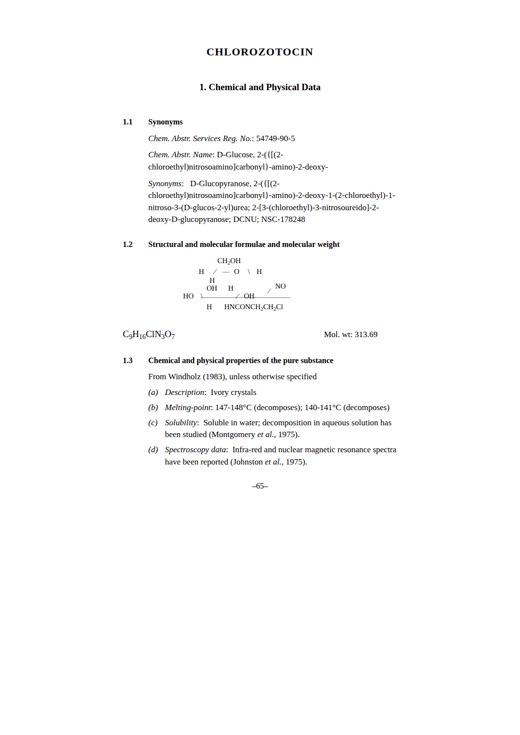CHLOROZOTOCIN
1. Chemical and Physical Data
1.1
Synonyms
Chem. Abstr. Services Reg. No.: 54749-90-5
Chem. Abstr. Name: D-Glucose, 2-({[(2-chloroethyl)nitrosoamino]carbonyl}-amino)-2-deoxy-
Synonyms: D-Glucopyranose, 2-({[(2-chloroethyl)nitrosoamino]carbonyl}-amino)-2-deoxy-1-(2-chloroethyl)-1-nitroso-3-(D-glucos-2-yl)urea; 2-[3-(chloroethyl)-3-nitrosoureido]-2-deoxy-D-glucopyranose; DCNU; NSC-178248
1.2
Structural and molecular formulae and molecular weight
CH2OH H ∕ — O \ H H OH H HO \ ∕ OH ∕ NO ————————————— H HNCONCH2CH2Cl
C9H16ClN3O7
Mol. wt: 313.69
1.3
Chemical and physical properties of the pure substance
From Windholz (1983), unless otherwise specified
(a) Description: Ivory crystals
(b) Melting-point: 147-148°C (decomposes); 140-141°C (decomposes)
(c) Solubility: Soluble in water; decomposition in aqueous solution has been studied (Montgomery et al., 1975).
(d) Spectroscopy data: Infra-red and nuclear magnetic resonance spectra have been reported (Johnston et al., 1975).
–65–